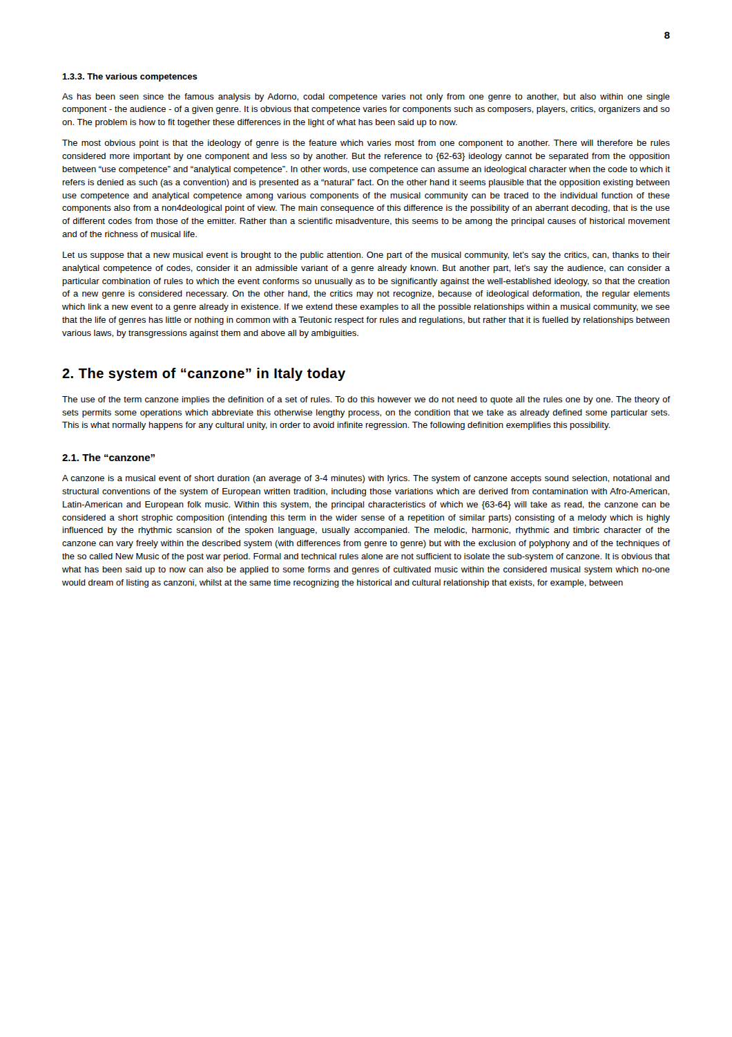8
1.3.3. The various competences
As has been seen since the famous analysis by Adorno, codal competence varies not only from one genre to another, but also within one single component - the audience - of a given genre. It is obvious that competence varies for components such as composers, players, critics, organizers and so on. The problem is how to fit together these differences in the light of what has been said up to now.
The most obvious point is that the ideology of genre is the feature which varies most from one component to another. There will therefore be rules considered more important by one component and less so by another. But the reference to {62-63} ideology cannot be separated from the opposition between “use competence” and “analytical competence”. In other words, use competence can assume an ideological character when the code to which it refers is denied as such (as a convention) and is presented as a “natural” fact. On the other hand it seems plausible that the opposition existing between use competence and analytical competence among various components of the musical community can be traced to the individual function of these components also from a non4deological point of view. The main consequence of this difference is the possibility of an aberrant decoding, that is the use of different codes from those of the emitter. Rather than a scientific misadventure, this seems to be among the principal causes of historical movement and of the richness of musical life.
Let us suppose that a new musical event is brought to the public attention. One part of the musical community, let's say the critics, can, thanks to their analytical competence of codes, consider it an admissible variant of a genre already known. But another part, let's say the audience, can consider a particular combination of rules to which the event conforms so unusually as to be significantly against the well-established ideology, so that the creation of a new genre is considered necessary. On the other hand, the critics may not recognize, because of ideological deformation, the regular elements which link a new event to a genre already in existence. If we extend these examples to all the possible relationships within a musical community, we see that the life of genres has little or nothing in common with a Teutonic respect for rules and regulations, but rather that it is fuelled by relationships between various laws, by transgressions against them and above all by ambiguities.
2. The system of “canzone” in Italy today
The use of the term canzone implies the definition of a set of rules. To do this however we do not need to quote all the rules one by one. The theory of sets permits some operations which abbreviate this otherwise lengthy process, on the condition that we take as already defined some particular sets. This is what normally happens for any cultural unity, in order to avoid infinite regression. The following definition exemplifies this possibility.
2.1. The “canzone”
A canzone is a musical event of short duration (an average of 3-4 minutes) with lyrics. The system of canzone accepts sound selection, notational and structural conventions of the system of European written tradition, including those variations which are derived from contamination with Afro-American, Latin-American and European folk music. Within this system, the principal characteristics of which we {63-64} will take as read, the canzone can be considered a short strophic composition (intending this term in the wider sense of a repetition of similar parts) consisting of a melody which is highly influenced by the rhythmic scansion of the spoken language, usually accompanied. The melodic, harmonic, rhythmic and timbric character of the canzone can vary freely within the described system (with differences from genre to genre) but with the exclusion of polyphony and of the techniques of the so called New Music of the post war period. Formal and technical rules alone are not sufficient to isolate the sub-system of canzone. It is obvious that what has been said up to now can also be applied to some forms and genres of cultivated music within the considered musical system which no-one would dream of listing as canzoni, whilst at the same time recognizing the historical and cultural relationship that exists, for example, between